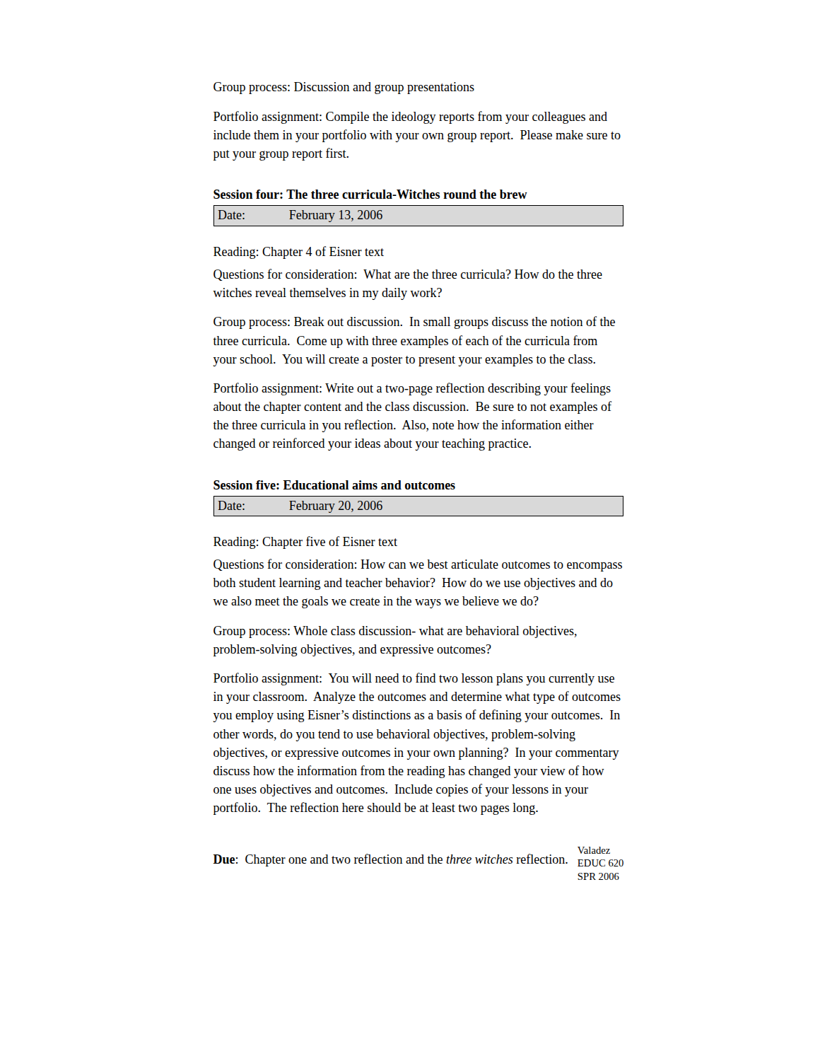Group process: Discussion and group presentations
Portfolio assignment: Compile the ideology reports from your colleagues and include them in your portfolio with your own group report. Please make sure to put your group report first.
Session four: The three curricula-Witches round the brew
Date: February 13, 2006
Reading: Chapter 4 of Eisner text
Questions for consideration: What are the three curricula? How do the three witches reveal themselves in my daily work?
Group process: Break out discussion. In small groups discuss the notion of the three curricula. Come up with three examples of each of the curricula from your school. You will create a poster to present your examples to the class.
Portfolio assignment: Write out a two-page reflection describing your feelings about the chapter content and the class discussion. Be sure to not examples of the three curricula in you reflection. Also, note how the information either changed or reinforced your ideas about your teaching practice.
Session five: Educational aims and outcomes
Date: February 20, 2006
Reading: Chapter five of Eisner text
Questions for consideration: How can we best articulate outcomes to encompass both student learning and teacher behavior? How do we use objectives and do we also meet the goals we create in the ways we believe we do?
Group process: Whole class discussion- what are behavioral objectives, problem-solving objectives, and expressive outcomes?
Portfolio assignment: You will need to find two lesson plans you currently use in your classroom. Analyze the outcomes and determine what type of outcomes you employ using Eisner’s distinctions as a basis of defining your outcomes. In other words, do you tend to use behavioral objectives, problem-solving objectives, or expressive outcomes in your own planning? In your commentary discuss how the information from the reading has changed your view of how one uses objectives and outcomes. Include copies of your lessons in your portfolio. The reflection here should be at least two pages long.
Due: Chapter one and two reflection and the three witches reflection.
Valadez
EDUC 620
SPR 2006